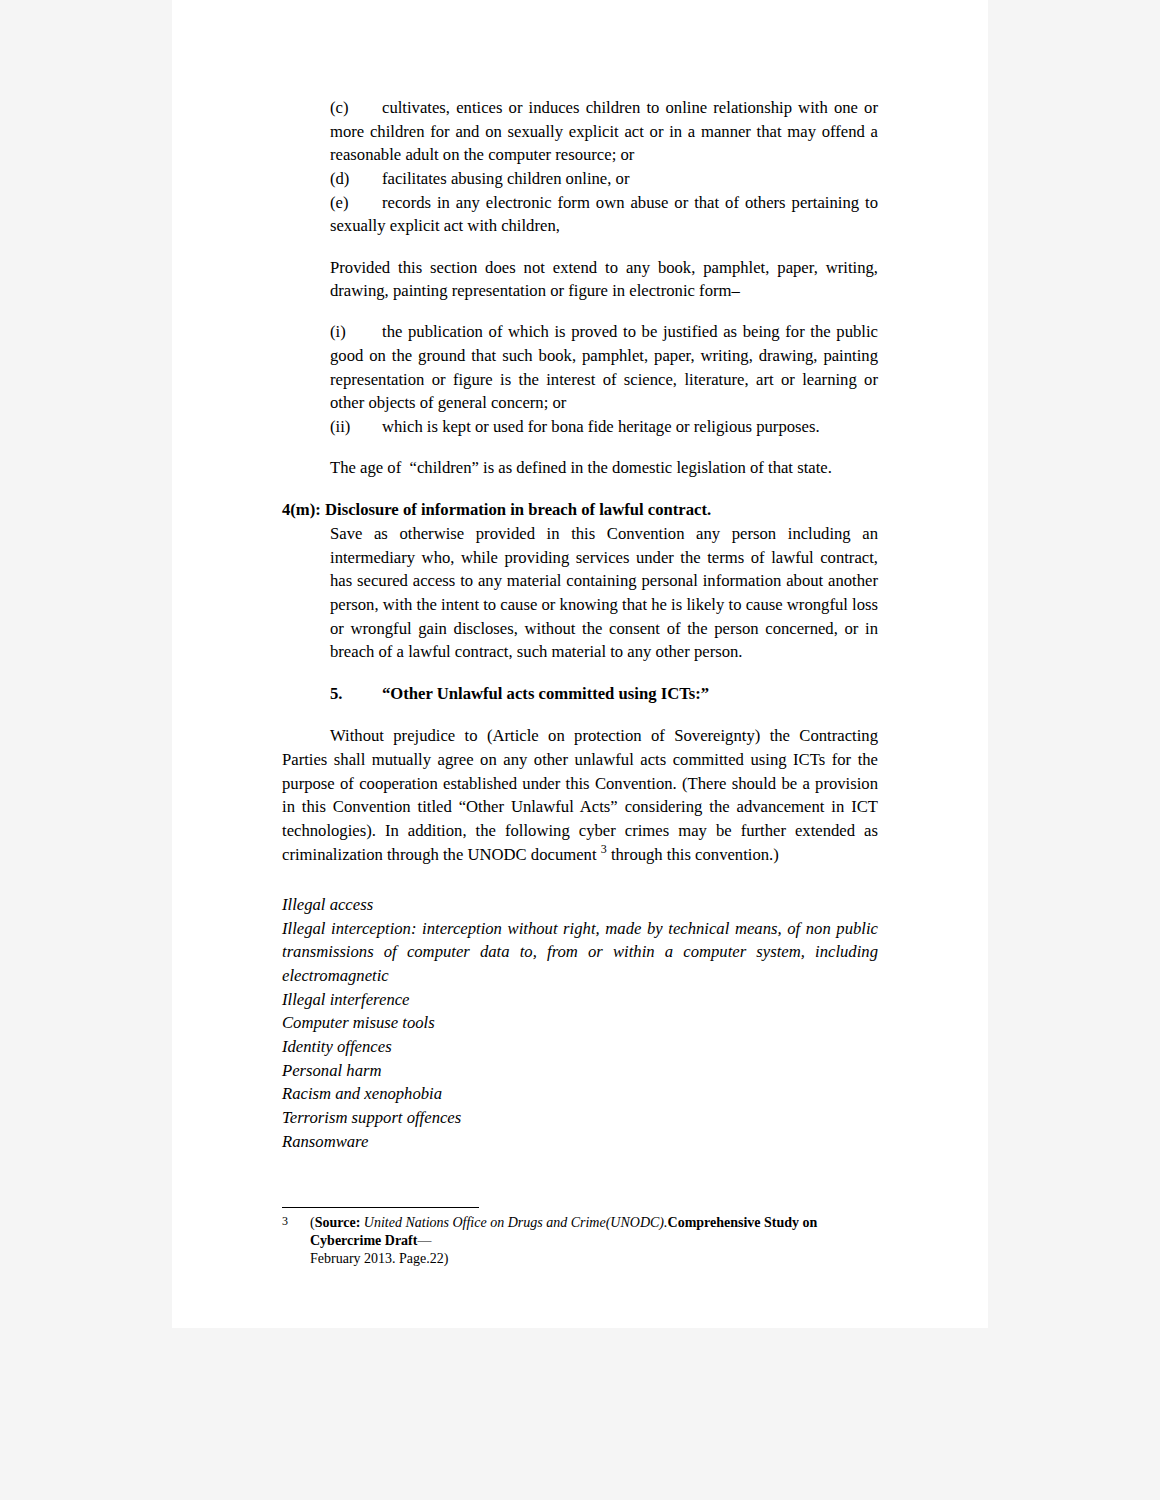(c) cultivates, entices or induces children to online relationship with one or more children for and on sexually explicit act or in a manner that may offend a reasonable adult on the computer resource; or
(d) facilitates abusing children online, or
(e) records in any electronic form own abuse or that of others pertaining to sexually explicit act with children,
Provided this section does not extend to any book, pamphlet, paper, writing, drawing, painting representation or figure in electronic form–
(i) the publication of which is proved to be justified as being for the public good on the ground that such book, pamphlet, paper, writing, drawing, painting representation or figure is the interest of science, literature, art or learning or other objects of general concern; or
(ii) which is kept or used for bona fide heritage or religious purposes.
The age of “children” is as defined in the domestic legislation of that state.
4(m): Disclosure of information in breach of lawful contract.
Save as otherwise provided in this Convention any person including an intermediary who, while providing services under the terms of lawful contract, has secured access to any material containing personal information about another person, with the intent to cause or knowing that he is likely to cause wrongful loss or wrongful gain discloses, without the consent of the person concerned, or in breach of a lawful contract, such material to any other person.
5.“Other Unlawful acts committed using ICTs:”
Without prejudice to (Article on protection of Sovereignty) the Contracting Parties shall mutually agree on any other unlawful acts committed using ICTs for the purpose of cooperation established under this Convention. (There should be a provision in this Convention titled “Other Unlawful Acts” considering the advancement in ICT technologies). In addition, the following cyber crimes may be further extended as criminalization through the UNODC document 3 through this convention.)
Illegal access
Illegal interception: interception without right, made by technical means, of non public transmissions of computer data to, from or within a computer system, including electromagnetic
Illegal interference
Computer misuse tools
Identity offences
Personal harm
Racism and xenophobia
Terrorism support offences
Ransomware
3(Source: United Nations Office on Drugs and Crime(UNODC). Comprehensive Study on Cybercrime Draft—February 2013. Page.22)